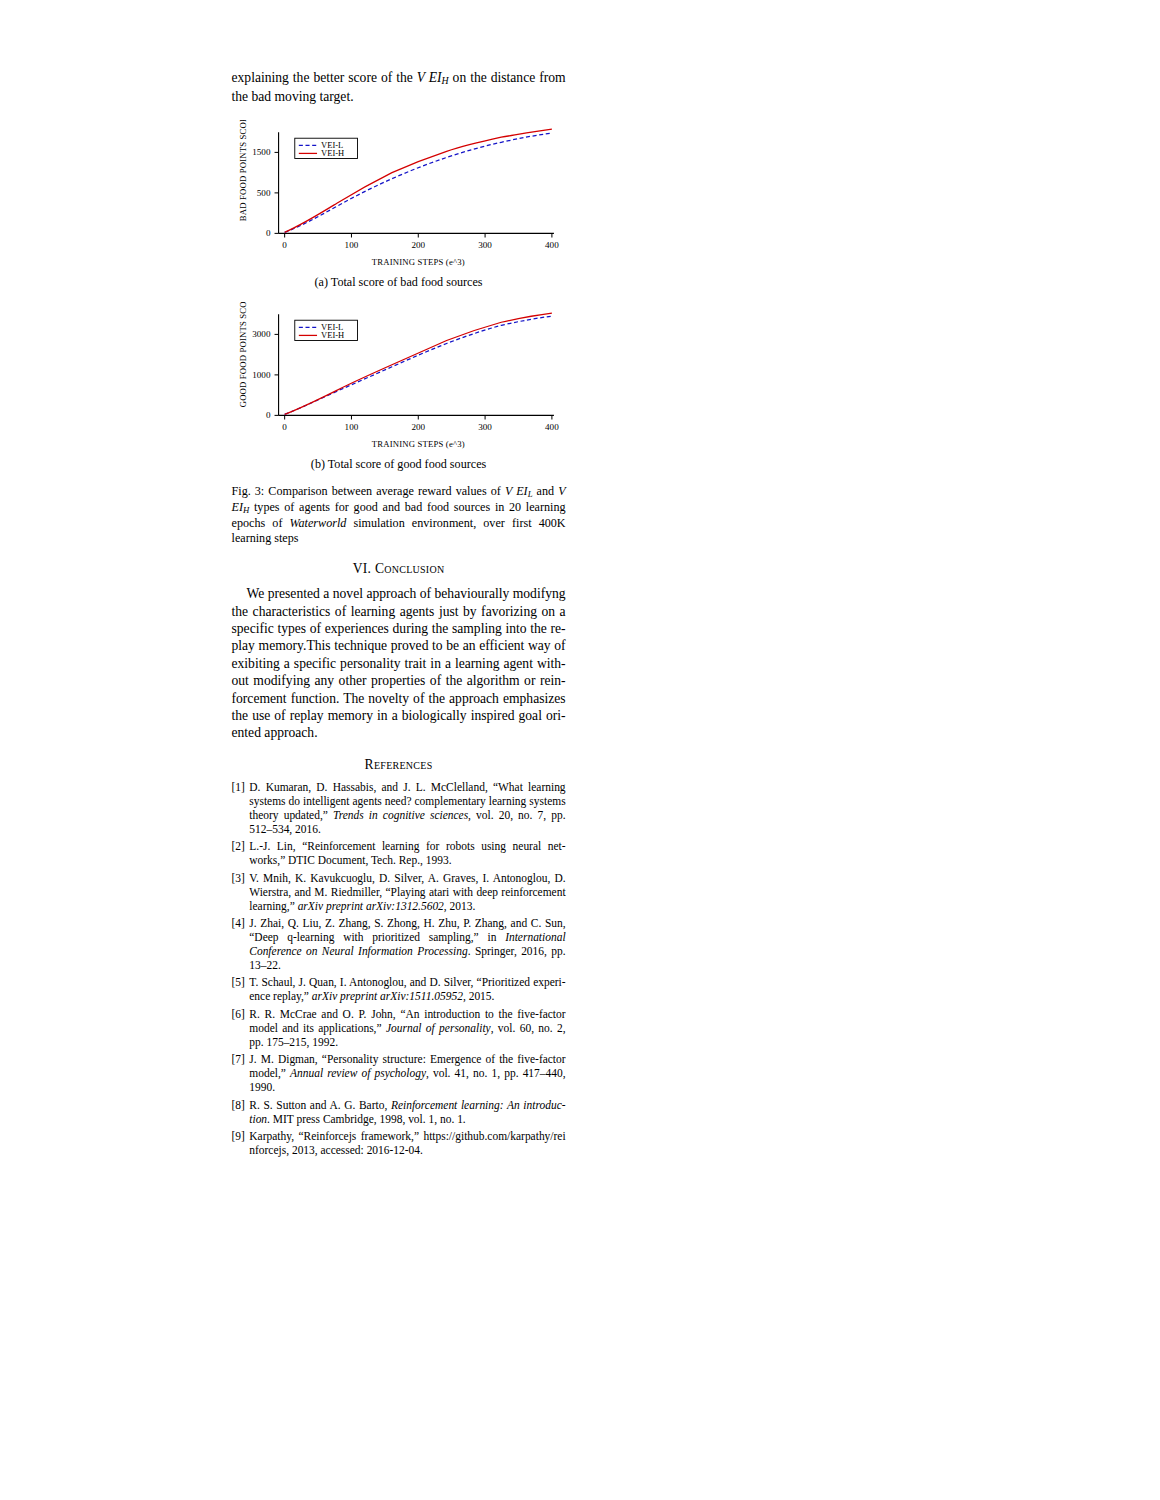explaining the better score of the V EIH on the distance from the bad moving target.
BAD FOOD POINTS SCORE 0 500 1500 0 100 200 300 400 TRAINING STEPS (e^3) VEI-L VEI-H
(a) Total score of bad food sources
GOOD FOOD POINTS SCORE 0 1000 3000 0 100 200 300 400 TRAINING STEPS (e^3) VEI-L VEI-H
(b) Total score of good food sources
Fig. 3: Comparison between average reward values of V EIL and V EIH types of agents for good and bad food sources in 20 learning epochs of Waterworld simulation environment, over first 400K learning steps
VI. Conclusion
We presented a novel approach of behaviourally modifyng the characteristics of learning agents just by favorizing on a specific types of experiences during the sampling into the replay memory.This technique proved to be an efficient way of exibiting a specific personality trait in a learning agent without modifying any other properties of the algorithm or reinforcement function. The novelty of the approach emphasizes the use of replay memory in a biologically inspired goal oriented approach.
References
D. Kumaran, D. Hassabis, and J. L. McClelland, “What learning systems do intelligent agents need? complementary learning systems theory updated,” Trends in cognitive sciences, vol. 20, no. 7, pp. 512–534, 2016.
L.-J. Lin, “Reinforcement learning for robots using neural networks,” DTIC Document, Tech. Rep., 1993.
V. Mnih, K. Kavukcuoglu, D. Silver, A. Graves, I. Antonoglou, D. Wierstra, and M. Riedmiller, “Playing atari with deep reinforcement learning,” arXiv preprint arXiv:1312.5602, 2013.
J. Zhai, Q. Liu, Z. Zhang, S. Zhong, H. Zhu, P. Zhang, and C. Sun, “Deep q-learning with prioritized sampling,” in International Conference on Neural Information Processing. Springer, 2016, pp. 13–22.
T. Schaul, J. Quan, I. Antonoglou, and D. Silver, “Prioritized experience replay,” arXiv preprint arXiv:1511.05952, 2015.
R. R. McCrae and O. P. John, “An introduction to the five-factor model and its applications,” Journal of personality, vol. 60, no. 2, pp. 175–215, 1992.
J. M. Digman, “Personality structure: Emergence of the five-factor model,” Annual review of psychology, vol. 41, no. 1, pp. 417–440, 1990.
R. S. Sutton and A. G. Barto, Reinforcement learning: An introduction. MIT press Cambridge, 1998, vol. 1, no. 1.
Karpathy, “Reinforcejs framework,” https://github.com/karpathy/reinforcejs, 2013, accessed: 2016-12-04.